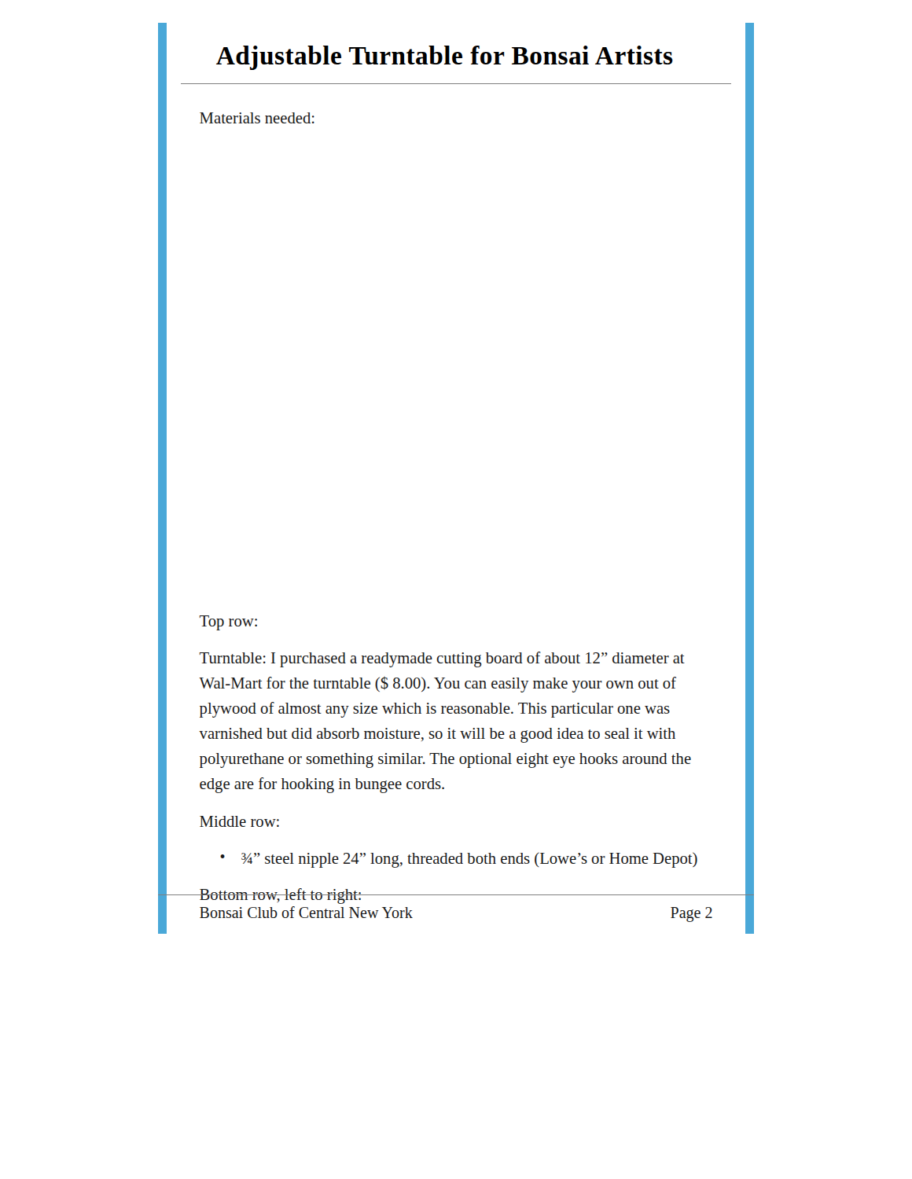Adjustable Turntable for Bonsai Artists
Materials needed:
Top row:
Turntable: I purchased a readymade cutting board of about 12” diameter at Wal-Mart for the turntable ($ 8.00). You can easily make your own out of plywood of almost any size which is reasonable. This particular one was varnished but did absorb moisture, so it will be a good idea to seal it with polyurethane or something similar. The optional eight eye hooks around the edge are for hooking in bungee cords.
Middle row:
¾” steel nipple 24” long, threaded both ends (Lowe’s or Home Depot)
Bottom row, left to right:
Bonsai Club of Central New York Page 2